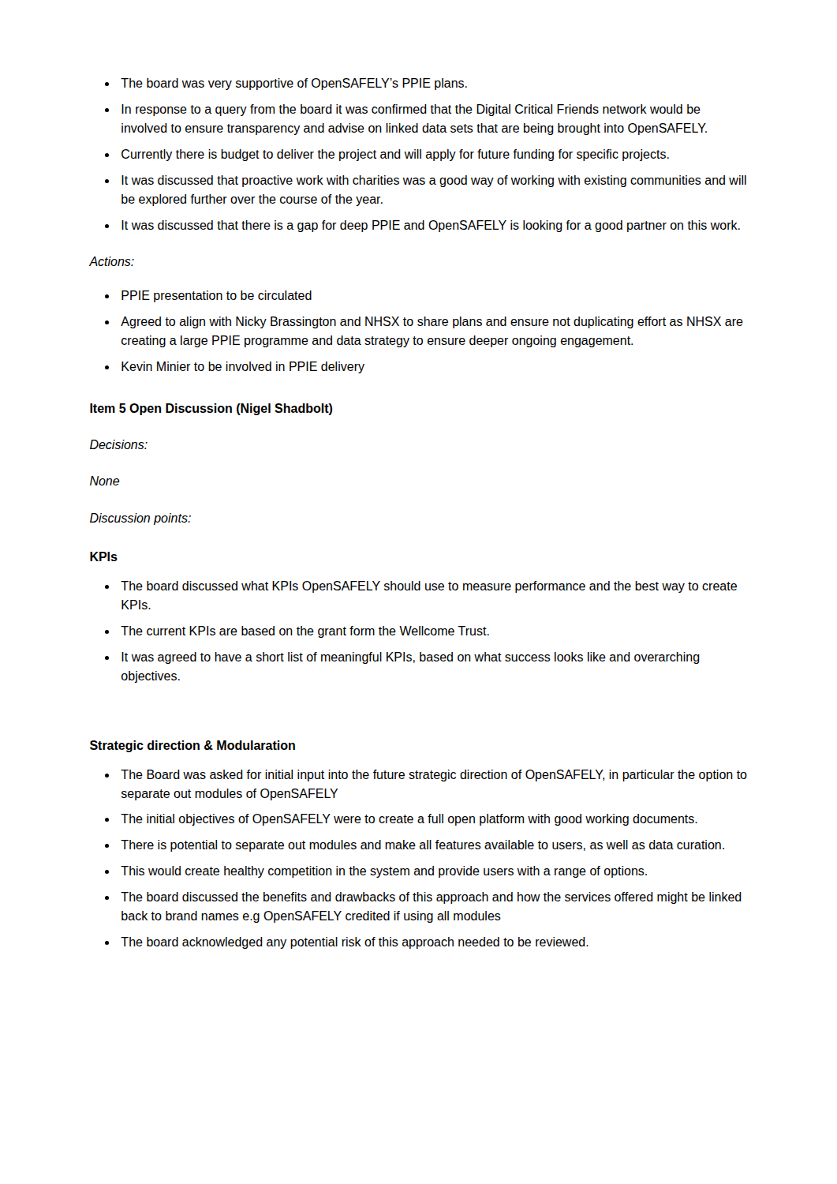The board was very supportive of OpenSAFELY’s PPIE plans.
In response to a query from the board it was confirmed that the Digital Critical Friends network would be involved to ensure transparency and advise on linked data sets that are being brought into OpenSAFELY.
Currently there is budget to deliver the project and will apply for future funding for specific projects.
It was discussed that proactive work with charities was a good way of working with existing communities and will be explored further over the course of the year.
It was discussed that there is a gap for deep PPIE and OpenSAFELY is looking for a good partner on this work.
Actions:
PPIE presentation to be circulated
Agreed to align with Nicky Brassington and NHSX to share plans and ensure not duplicating effort as NHSX are creating a large PPIE programme and data strategy to ensure deeper ongoing engagement.
Kevin Minier to be involved in PPIE delivery
Item 5 Open Discussion (Nigel Shadbolt)
Decisions:
None
Discussion points:
KPIs
The board discussed what KPIs OpenSAFELY should use to measure performance and the best way to create KPIs.
The current KPIs are based on the grant form the Wellcome Trust.
It was agreed to have a short list of meaningful KPIs, based on what success looks like and overarching objectives.
Strategic direction & Modularation
The Board was asked for initial input into the future strategic direction of OpenSAFELY, in particular the option to separate out modules of OpenSAFELY
The initial objectives of OpenSAFELY were to create a full open platform with good working documents.
There is potential to separate out modules and make all features available to users, as well as data curation.
This would create healthy competition in the system and provide users with a range of options.
The board discussed the benefits and drawbacks of this approach and how the services offered might be linked back to brand names e.g OpenSAFELY credited if using all modules
The board acknowledged any potential risk of this approach needed to be reviewed.